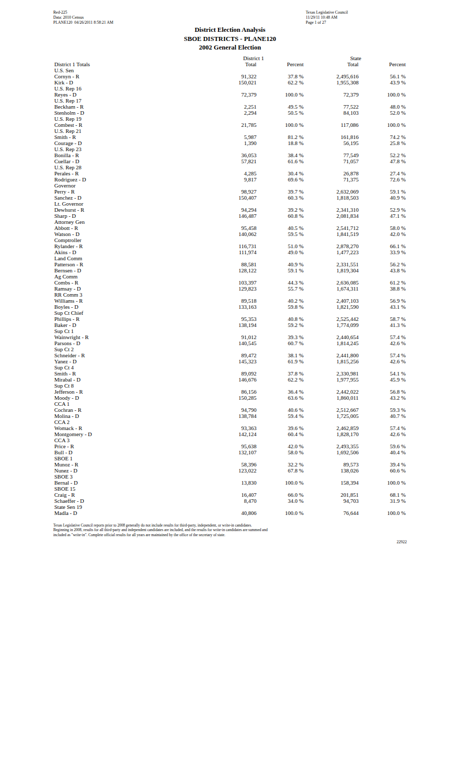Red-225
Data: 2010 Census
PLANE120 04/26/2011 8:58:21 AM
Texas Legislative Council
11/29/11 10:48 AM
Page 1 of 27
District Election Analysis
SBOE DISTRICTS - PLANE120
2002 General Election
| | District 1 | State |
| --- | --- | --- |
| District 1 Totals | Total | Percent | Total | Percent |
| U.S. Sen | | | | |
| Cornyn - R | 91,322 | 37.8 % | 2,495,616 | 56.1 % |
| Kirk - D | 150,021 | 62.2 % | 1,955,308 | 43.9 % |
| U.S. Rep 16 | | | | |
| Reyes - D | 72,379 | 100.0 % | 72,379 | 100.0 % |
| U.S. Rep 17 | | | | |
| Beckham - R | 2,251 | 49.5 % | 77,522 | 48.0 % |
| Stenholm - D | 2,294 | 50.5 % | 84,103 | 52.0 % |
| U.S. Rep 19 | | | | |
| Combest - R | 21,785 | 100.0 % | 117,086 | 100.0 % |
| U.S. Rep 21 | | | | |
| Smith - R | 5,987 | 81.2 % | 161,816 | 74.2 % |
| Courage - D | 1,390 | 18.8 % | 56,195 | 25.8 % |
| U.S. Rep 23 | | | | |
| Bonilla - R | 36,053 | 38.4 % | 77,549 | 52.2 % |
| Cuellar - D | 57,821 | 61.6 % | 71,057 | 47.8 % |
| U.S. Rep 28 | | | | |
| Perales - R | 4,285 | 30.4 % | 26,878 | 27.4 % |
| Rodriguez - D | 9,817 | 69.6 % | 71,375 | 72.6 % |
| Governor | | | | |
| Perry - R | 98,927 | 39.7 % | 2,632,069 | 59.1 % |
| Sanchez - D | 150,407 | 60.3 % | 1,818,503 | 40.9 % |
| Lt. Governor | | | | |
| Dewhurst - R | 94,294 | 39.2 % | 2,341,310 | 52.9 % |
| Sharp - D | 146,487 | 60.8 % | 2,081,834 | 47.1 % |
| Attorney Gen | | | | |
| Abbott - R | 95,458 | 40.5 % | 2,541,712 | 58.0 % |
| Watson - D | 140,062 | 59.5 % | 1,841,519 | 42.0 % |
| Comptroller | | | | |
| Rylander - R | 116,731 | 51.0 % | 2,878,270 | 66.1 % |
| Akins - D | 111,974 | 49.0 % | 1,477,223 | 33.9 % |
| Land Comm | | | | |
| Patterson - R | 88,581 | 40.9 % | 2,331,551 | 56.2 % |
| Bernsen - D | 128,122 | 59.1 % | 1,819,304 | 43.8 % |
| Ag Comm | | | | |
| Combs - R | 103,397 | 44.3 % | 2,636,085 | 61.2 % |
| Ramsay - D | 129,823 | 55.7 % | 1,674,311 | 38.8 % |
| RR Comm 3 | | | | |
| Williams - R | 89,518 | 40.2 % | 2,407,103 | 56.9 % |
| Boyles - D | 133,163 | 59.8 % | 1,821,590 | 43.1 % |
| Sup Ct Chief | | | | |
| Phillips - R | 95,353 | 40.8 % | 2,525,442 | 58.7 % |
| Baker - D | 138,194 | 59.2 % | 1,774,099 | 41.3 % |
| Sup Ct 1 | | | | |
| Wainwright - R | 91,012 | 39.3 % | 2,440,654 | 57.4 % |
| Parsons - D | 140,545 | 60.7 % | 1,814,245 | 42.6 % |
| Sup Ct 2 | | | | |
| Schneider - R | 89,472 | 38.1 % | 2,441,800 | 57.4 % |
| Yanez - D | 145,323 | 61.9 % | 1,815,256 | 42.6 % |
| Sup Ct 4 | | | | |
| Smith - R | 89,092 | 37.8 % | 2,330,981 | 54.1 % |
| Mirabal - D | 146,676 | 62.2 % | 1,977,955 | 45.9 % |
| Sup Ct 8 | | | | |
| Jefferson - R | 86,156 | 36.4 % | 2,442,022 | 56.8 % |
| Moody - D | 150,285 | 63.6 % | 1,860,011 | 43.2 % |
| CCA 1 | | | | |
| Cochran - R | 94,790 | 40.6 % | 2,512,667 | 59.3 % |
| Molina - D | 138,784 | 59.4 % | 1,725,005 | 40.7 % |
| CCA 2 | | | | |
| Womack - R | 93,363 | 39.6 % | 2,462,859 | 57.4 % |
| Montgomery - D | 142,124 | 60.4 % | 1,828,170 | 42.6 % |
| CCA 3 | | | | |
| Price - R | 95,638 | 42.0 % | 2,493,355 | 59.6 % |
| Bull - D | 132,107 | 58.0 % | 1,692,506 | 40.4 % |
| SBOE 1 | | | | |
| Munoz - R | 58,396 | 32.2 % | 89,573 | 39.4 % |
| Nunez - D | 123,022 | 67.8 % | 138,026 | 60.6 % |
| SBOE 3 | | | | |
| Bernal - D | 13,830 | 100.0 % | 158,394 | 100.0 % |
| SBOE 15 | | | | |
| Craig - R | 16,407 | 66.0 % | 201,851 | 68.1 % |
| Schaeffer - D | 8,470 | 34.0 % | 94,703 | 31.9 % |
| State Sen 19 | | | | |
| Madla - D | 40,806 | 100.0 % | 76,644 | 100.0 % |
Texas Legislative Council reports prior to 2008 generally do not include results for third-party, independent, or write-in candidates.
Beginning in 2008, results for all third-party and independent candidates are included, and the results for write-in candidates are summed and
included as "write-in". Complete official results for all years are maintained by the office of the secretary of state.
22922